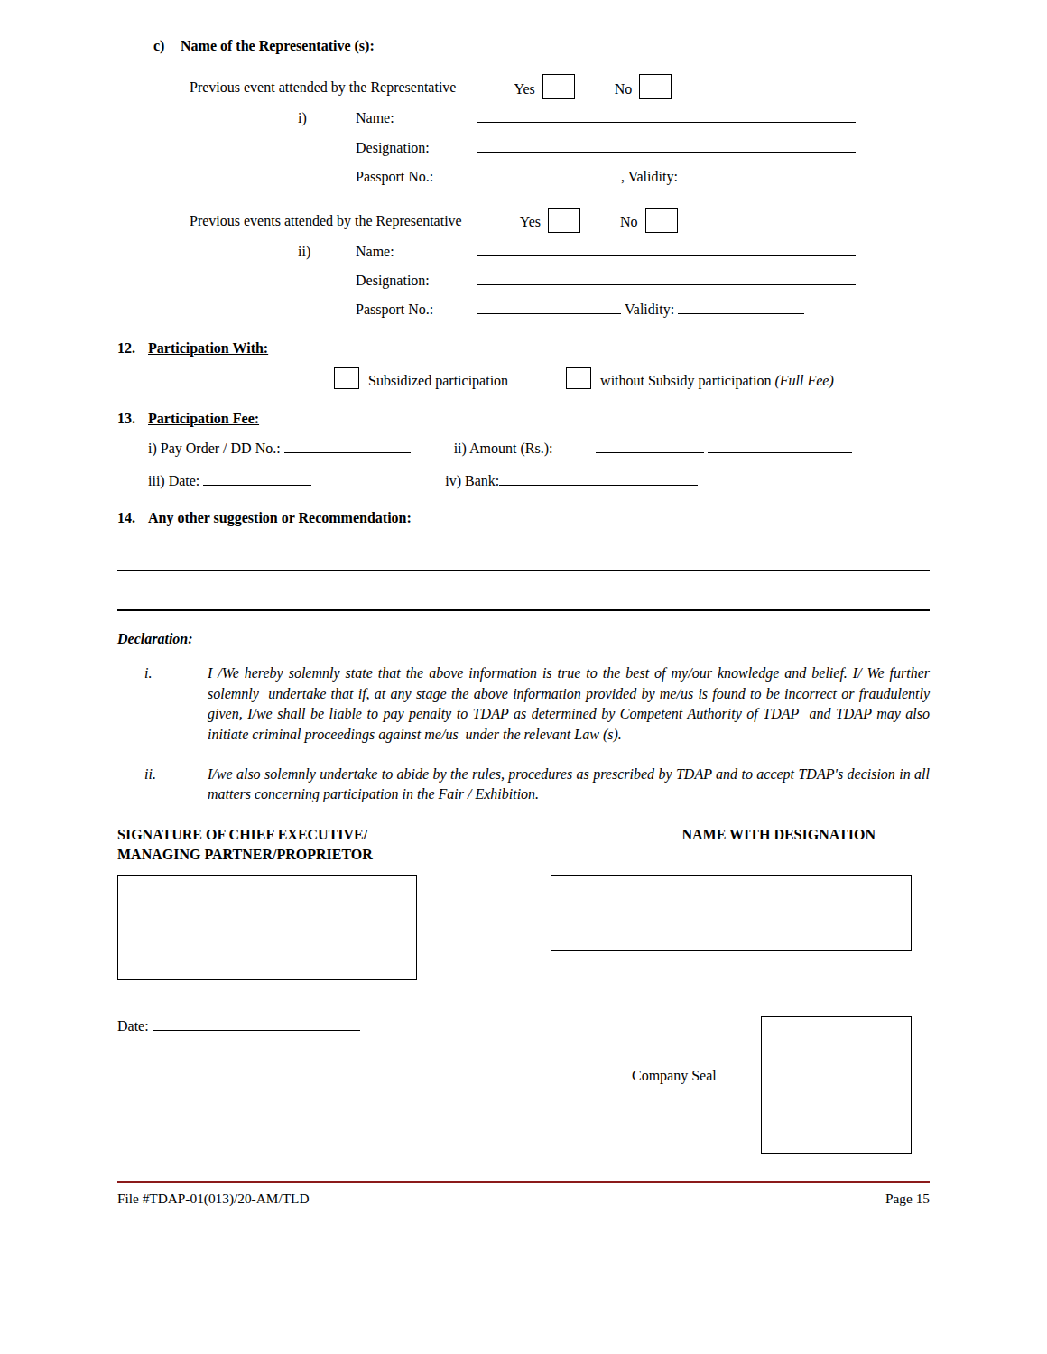c) Name of the Representative (s):
Previous event attended by the Representative Yes No
i) Name:
Designation:
Passport No.: , Validity:
Previous events attended by the Representative Yes No
ii) Name:
Designation:
Passport No.: Validity:
12. Participation With:
Subsidized participation without Subsidy participation (Full Fee)
13. Participation Fee:
i) Pay Order / DD No.: ii) Amount (Rs.):
iii) Date: iv) Bank:
14. Any other suggestion or Recommendation:
Declaration:
i.
I /We hereby solemnly state that the above information is true to the best of my/our knowledge and belief. I/ We further solemnly undertake that if, at any stage the above information provided by me/us is found to be incorrect or fraudulently given, I/we shall be liable to pay penalty to TDAP as determined by Competent Authority of TDAP and TDAP may also initiate criminal proceedings against me/us under the relevant Law (s).
ii.
I/we also solemnly undertake to abide by the rules, procedures as prescribed by TDAP and to accept TDAP's decision in all matters concerning participation in the Fair / Exhibition.
SIGNATURE OF CHIEF EXECUTIVE/
MANAGING PARTNER/PROPRIETOR
NAME WITH DESIGNATION
Date:
Company Seal
File #TDAP-01(013)/20-AM/TLD
Page 15